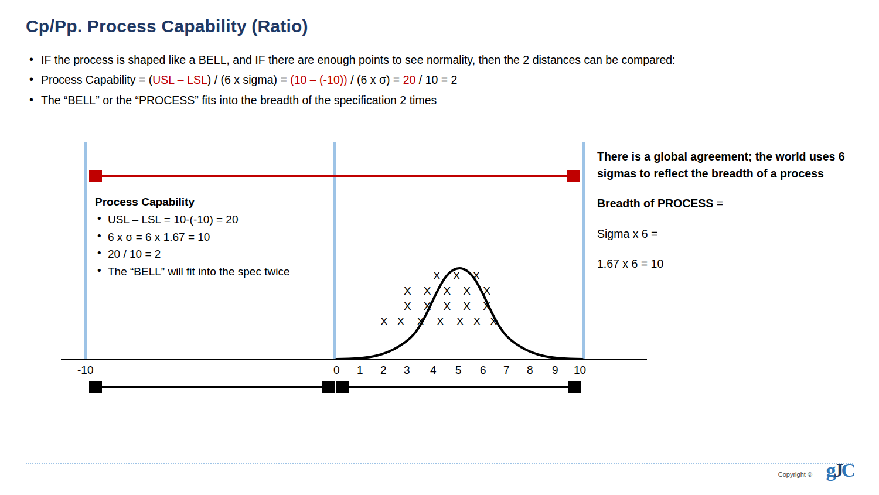Cp/Pp. Process Capability (Ratio)
IF the process is shaped like a BELL, and IF there are enough points to see normality, then the 2 distances can be compared:
Process Capability = (USL – LSL) / (6 x sigma) = (10 – (-10)) / (6 x σ) = 20 / 10 = 2
The “BELL” or the “PROCESS” fits into the breadth of the specification 2 times
Process Capability
USL – LSL = 10-(-10) = 20
6 x σ = 6 x 1.67 = 10
20 / 10 = 2
The “BELL” will fit into the spec twice
There is a global agreement; the world uses 6 sigmas to reflect the breadth of a process
Breadth of PROCESS =
Sigma x 6 =
1.67 x 6 = 10
X X X X X X X X X X X X X X X X X X X X
-10 0 1 2 3 4 5 6 7 8 9 10
Copyright ©
gJC